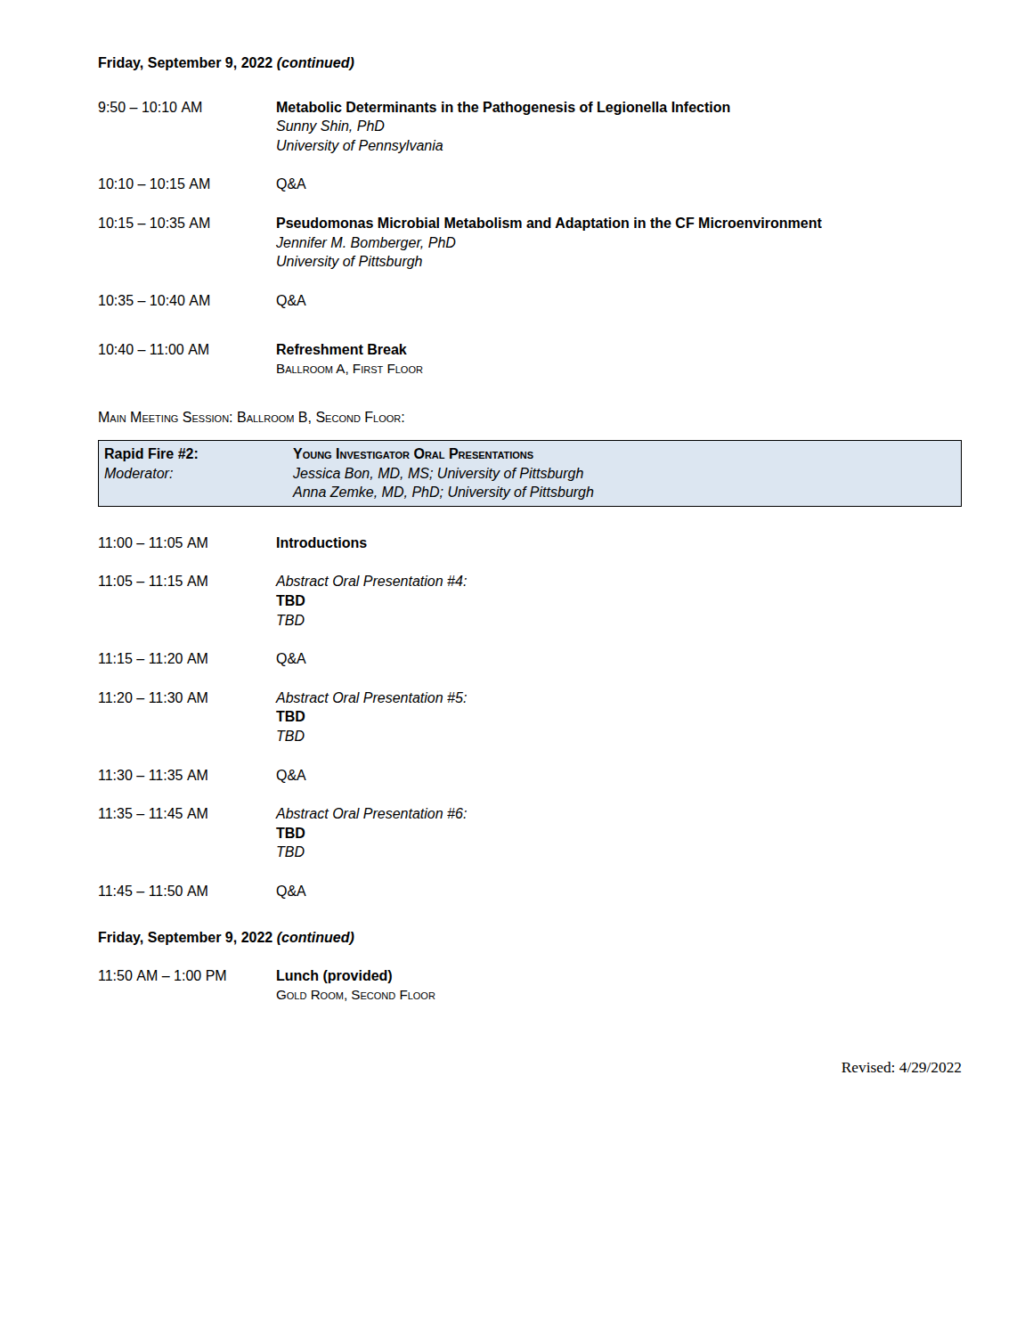Friday, September 9, 2022 (continued)
9:50 – 10:10 AM
Metabolic Determinants in the Pathogenesis of Legionella Infection
Sunny Shin, PhD
University of Pennsylvania
10:10 – 10:15 AM
Q&A
10:15 – 10:35 AM
Pseudomonas Microbial Metabolism and Adaptation in the CF Microenvironment
Jennifer M. Bomberger, PhD
University of Pittsburgh
10:35 – 10:40 AM
Q&A
10:40 – 11:00 AM
Refreshment Break
Ballroom A, First Floor
Main Meeting Session: Ballroom B, Second Floor:
| Rapid Fire #2: Moderator: | Young Investigator Oral Presentations Jessica Bon, MD, MS; University of Pittsburgh Anna Zemke, MD, PhD; University of Pittsburgh |
11:00 – 11:05 AM
Introductions
11:05 – 11:15 AM
Abstract Oral Presentation #4:
TBD
TBD
11:15 – 11:20 AM
Q&A
11:20 – 11:30 AM
Abstract Oral Presentation #5:
TBD
TBD
11:30 – 11:35 AM
Q&A
11:35 – 11:45 AM
Abstract Oral Presentation #6:
TBD
TBD
11:45 – 11:50 AM
Q&A
Friday, September 9, 2022 (continued)
11:50 AM – 1:00 PM
Lunch (provided)
Gold Room, Second Floor
Revised: 4/29/2022